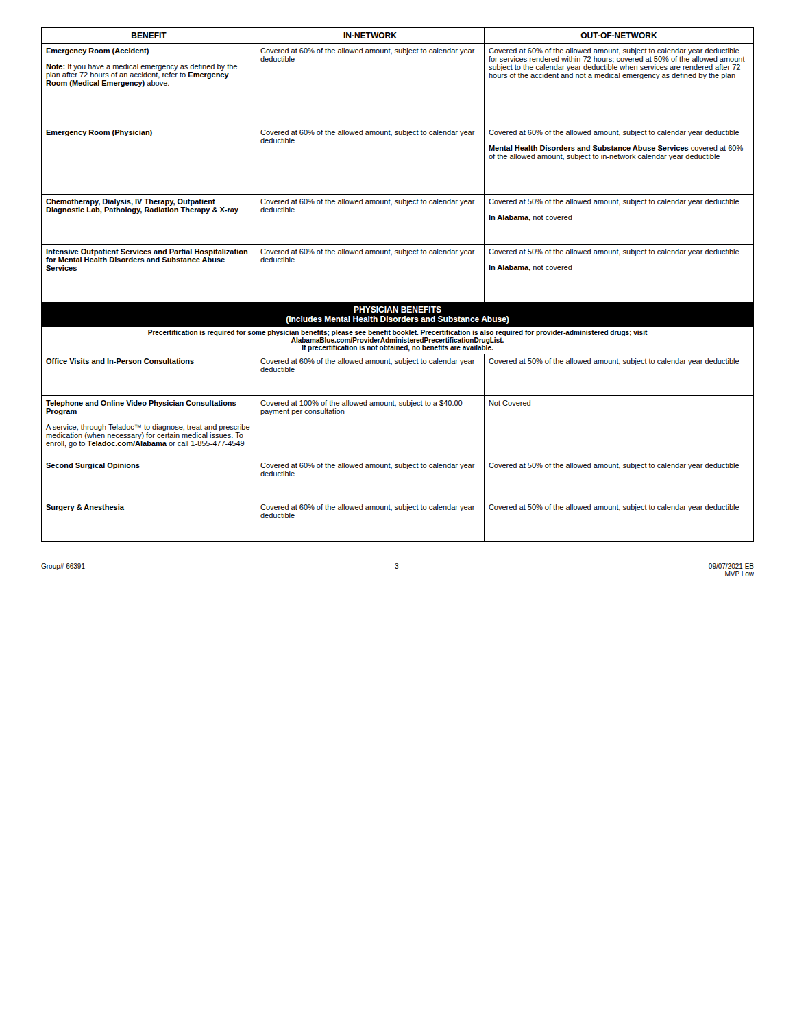| BENEFIT | IN-NETWORK | OUT-OF-NETWORK |
| --- | --- | --- |
| Emergency Room (Accident) Note: If you have a medical emergency as defined by the plan after 72 hours of an accident, refer to Emergency Room (Medical Emergency) above. | Covered at 60% of the allowed amount, subject to calendar year deductible | Covered at 60% of the allowed amount, subject to calendar year deductible for services rendered within 72 hours; covered at 50% of the allowed amount subject to the calendar year deductible when services are rendered after 72 hours of the accident and not a medical emergency as defined by the plan |
| Emergency Room (Physician) | Covered at 60% of the allowed amount, subject to calendar year deductible | Covered at 60% of the allowed amount, subject to calendar year deductible Mental Health Disorders and Substance Abuse Services covered at 60% of the allowed amount, subject to in-network calendar year deductible |
| Chemotherapy, Dialysis, IV Therapy, Outpatient Diagnostic Lab, Pathology, Radiation Therapy & X-ray | Covered at 60% of the allowed amount, subject to calendar year deductible | Covered at 50% of the allowed amount, subject to calendar year deductible In Alabama, not covered |
| Intensive Outpatient Services and Partial Hospitalization for Mental Health Disorders and Substance Abuse Services | Covered at 60% of the allowed amount, subject to calendar year deductible | Covered at 50% of the allowed amount, subject to calendar year deductible In Alabama, not covered |
| PHYSICIAN BENEFITS (Includes Mental Health Disorders and Substance Abuse) |
| Precertification is required for some physician benefits; please see benefit booklet. Precertification is also required for provider-administered drugs; visit AlabamaBlue.com/ProviderAdministeredPrecertificationDrugList. If precertification is not obtained, no benefits are available. |
| Office Visits and In-Person Consultations | Covered at 60% of the allowed amount, subject to calendar year deductible | Covered at 50% of the allowed amount, subject to calendar year deductible |
| Telephone and Online Video Physician Consultations Program A service, through Teladoc™ to diagnose, treat and prescribe medication (when necessary) for certain medical issues. To enroll, go to Teladoc.com/Alabama or call 1-855-477-4549 | Covered at 100% of the allowed amount, subject to a $40.00 payment per consultation | Not Covered |
| Second Surgical Opinions | Covered at 60% of the allowed amount, subject to calendar year deductible | Covered at 50% of the allowed amount, subject to calendar year deductible |
| Surgery & Anesthesia | Covered at 60% of the allowed amount, subject to calendar year deductible | Covered at 50% of the allowed amount, subject to calendar year deductible |
Group# 66391
09/07/2021 EB
MVP Low
3